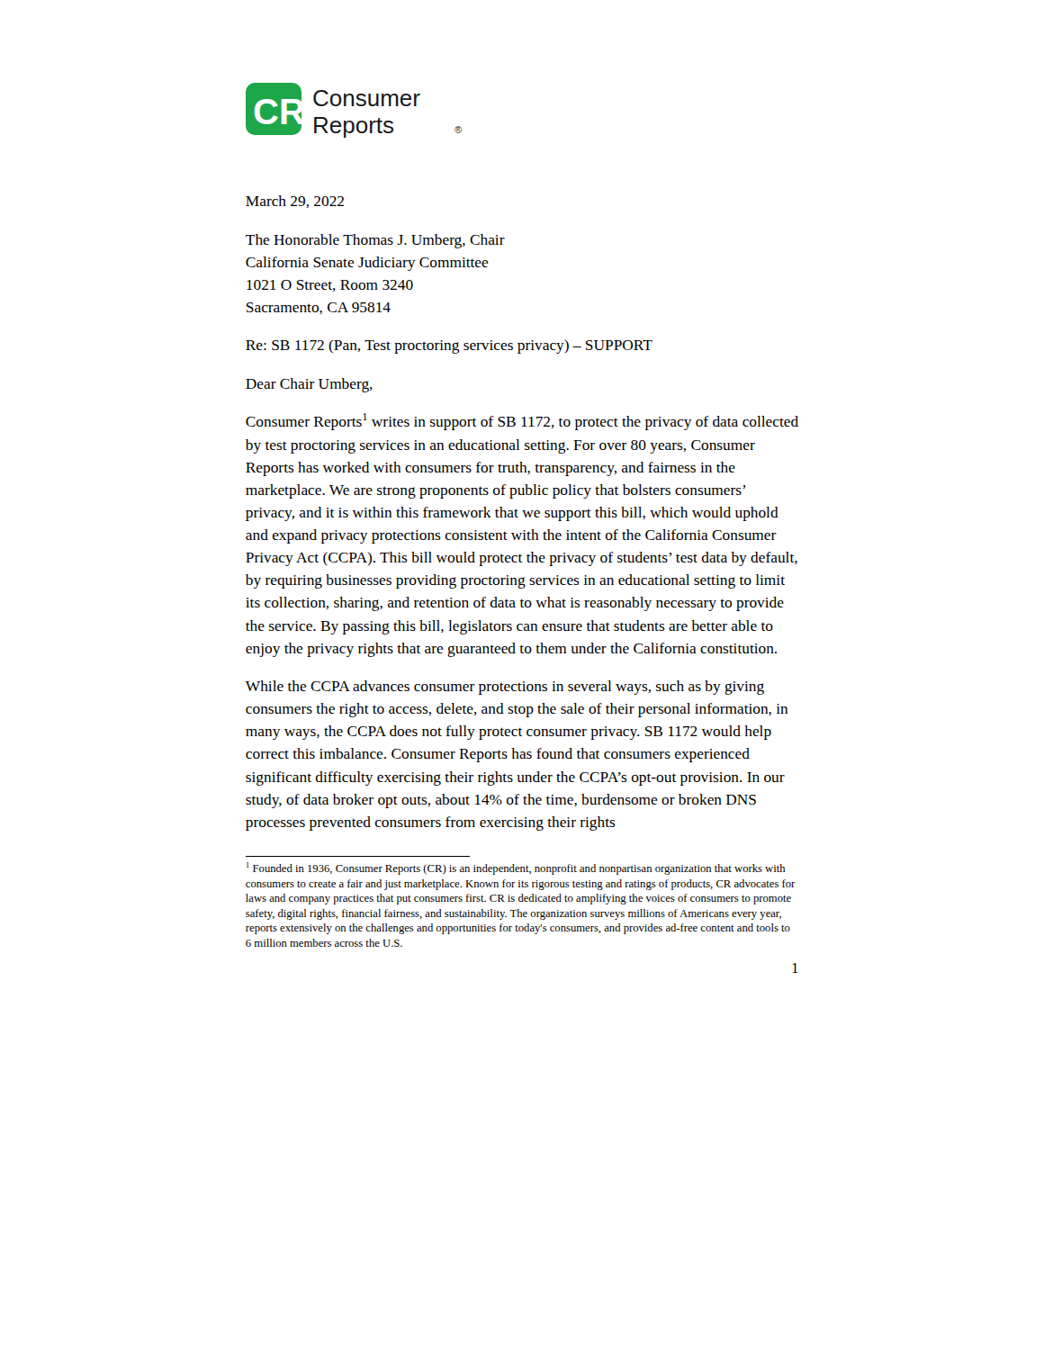CR Consumer Reports ®
March 29, 2022
The Honorable Thomas J. Umberg, Chair
California Senate Judiciary Committee
1021 O Street, Room 3240
Sacramento, CA 95814
Re: SB 1172 (Pan, Test proctoring services privacy) – SUPPORT
Dear Chair Umberg,
Consumer Reports1 writes in support of SB 1172, to protect the privacy of data collected by test proctoring services in an educational setting. For over 80 years, Consumer Reports has worked with consumers for truth, transparency, and fairness in the marketplace. We are strong proponents of public policy that bolsters consumers’ privacy, and it is within this framework that we support this bill, which would uphold and expand privacy protections consistent with the intent of the California Consumer Privacy Act (CCPA). This bill would protect the privacy of students’ test data by default, by requiring businesses providing proctoring services in an educational setting to limit its collection, sharing, and retention of data to what is reasonably necessary to provide the service. By passing this bill, legislators can ensure that students are better able to enjoy the privacy rights that are guaranteed to them under the California constitution.
While the CCPA advances consumer protections in several ways, such as by giving consumers the right to access, delete, and stop the sale of their personal information, in many ways, the CCPA does not fully protect consumer privacy. SB 1172 would help correct this imbalance. Consumer Reports has found that consumers experienced significant difficulty exercising their rights under the CCPA’s opt-out provision. In our study, of data broker opt outs, about 14% of the time, burdensome or broken DNS processes prevented consumers from exercising their rights
1 Founded in 1936, Consumer Reports (CR) is an independent, nonprofit and nonpartisan organization that works with consumers to create a fair and just marketplace. Known for its rigorous testing and ratings of products, CR advocates for laws and company practices that put consumers first. CR is dedicated to amplifying the voices of consumers to promote safety, digital rights, financial fairness, and sustainability. The organization surveys millions of Americans every year, reports extensively on the challenges and opportunities for today's consumers, and provides ad-free content and tools to 6 million members across the U.S.
1